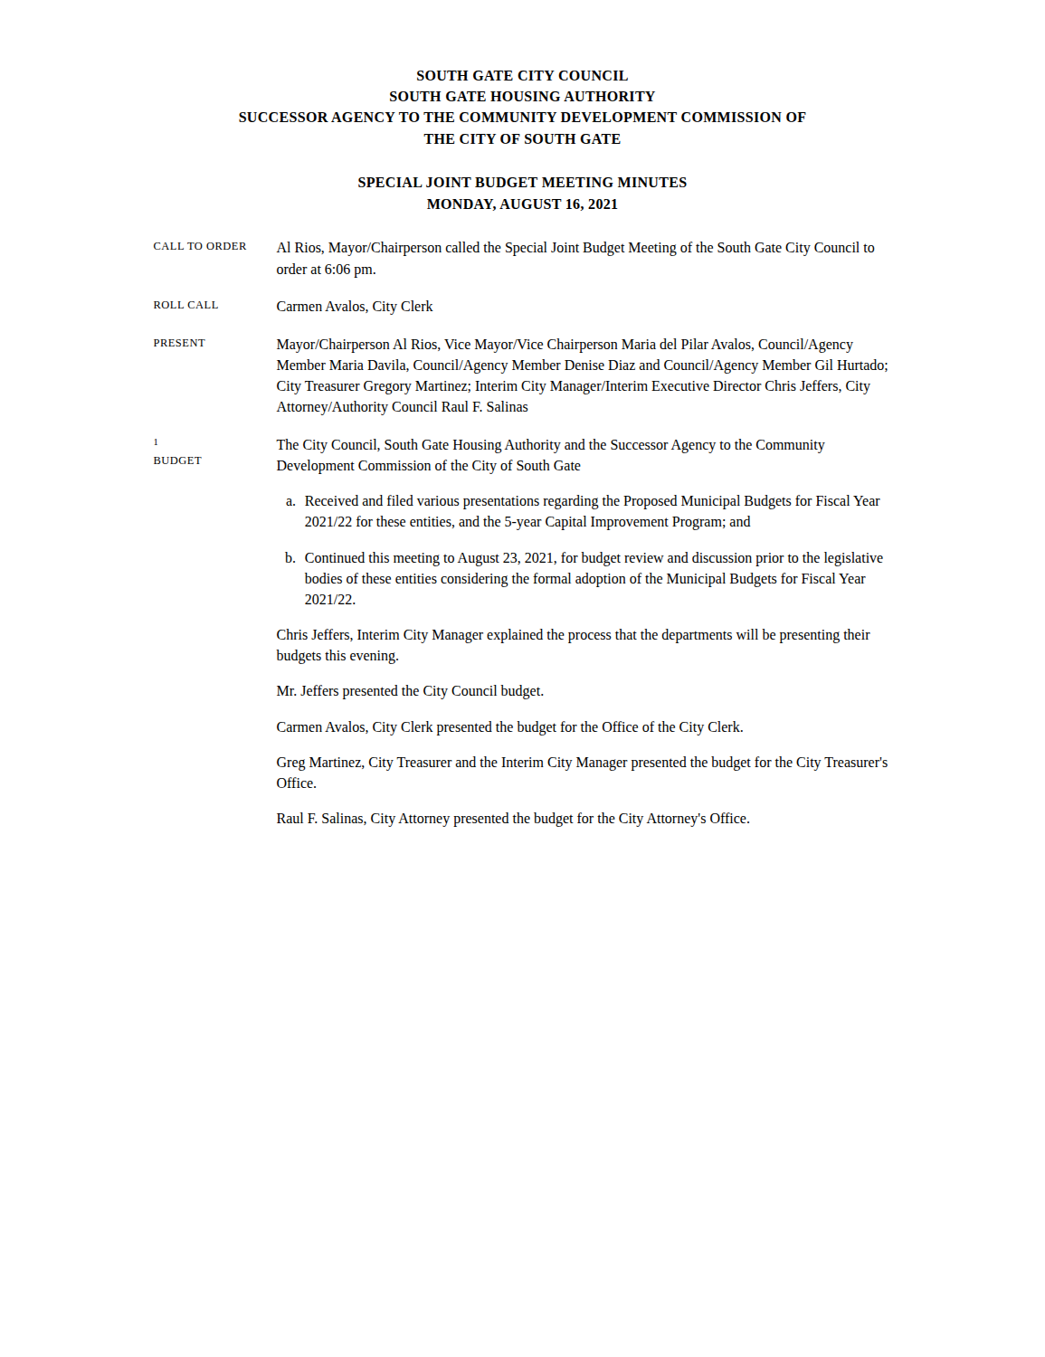South Gate City Council
South Gate Housing Authority
Successor Agency to the Community Development Commission of
the City of South Gate
Special Joint Budget Meeting Minutes
Monday, August 16, 2021
| Call to Order | Al Rios, Mayor/Chairperson called the Special Joint Budget Meeting of the South Gate City Council to order at 6:06 pm. |
| Roll Call | Carmen Avalos, City Clerk |
| Present | Mayor/Chairperson Al Rios, Vice Mayor/Vice Chairperson Maria del Pilar Avalos, Council/Agency Member Maria Davila, Council/Agency Member Denise Diaz and Council/Agency Member Gil Hurtado; City Treasurer Gregory Martinez; Interim City Manager/Interim Executive Director Chris Jeffers, City Attorney/Authority Council Raul F. Salinas |
| 1 Budget | The City Council, South Gate Housing Authority and the Successor Agency to the Community Development Commission of the City of South Gate Received and filed various presentations regarding the Proposed Municipal Budgets for Fiscal Year 2021/22 for these entities, and the 5-year Capital Improvement Program; and Continued this meeting to August 23, 2021, for budget review and discussion prior to the legislative bodies of these entities considering the formal adoption of the Municipal Budgets for Fiscal Year 2021/22. Chris Jeffers, Interim City Manager explained the process that the departments will be presenting their budgets this evening. Mr. Jeffers presented the City Council budget. Carmen Avalos, City Clerk presented the budget for the Office of the City Clerk. Greg Martinez, City Treasurer and the Interim City Manager presented the budget for the City Treasurer's Office. Raul F. Salinas, City Attorney presented the budget for the City Attorney's Office. |